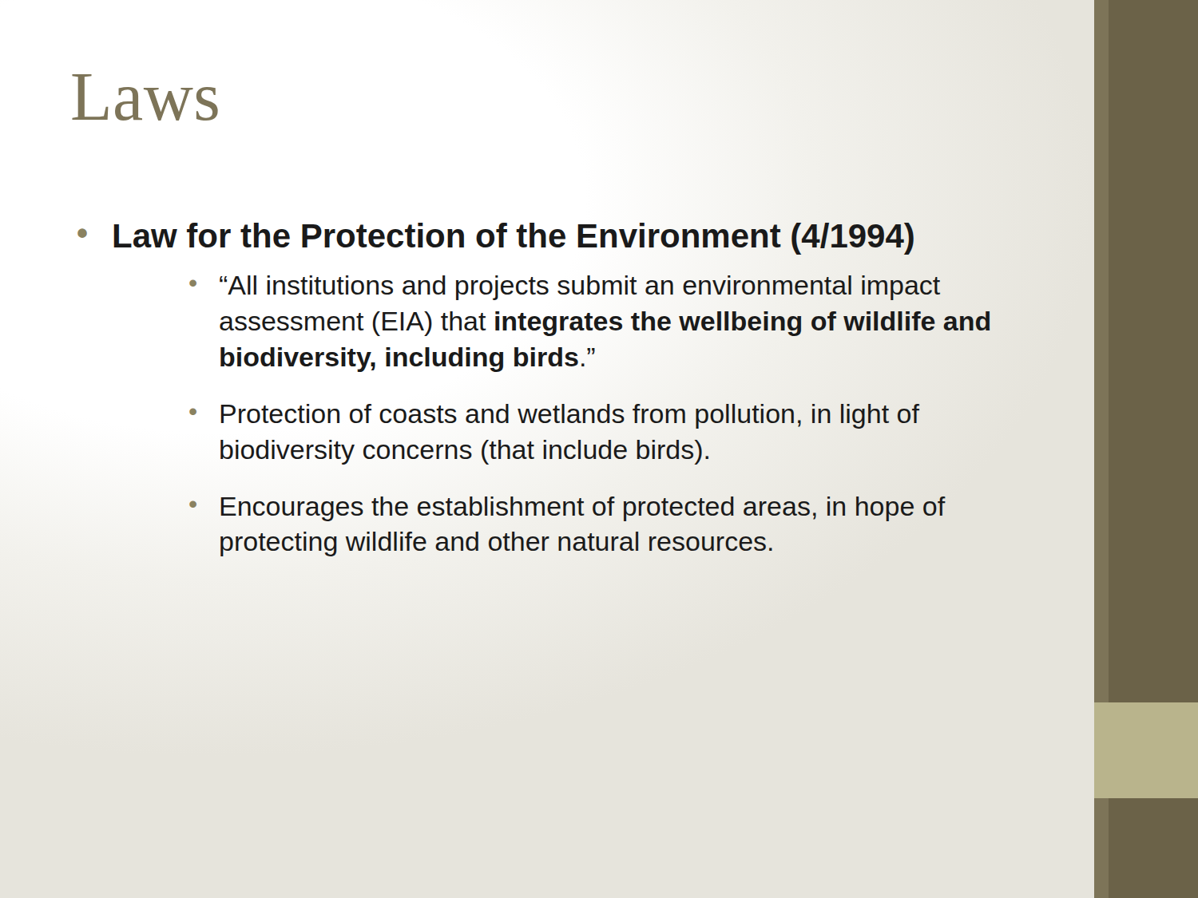Laws
Law for the Protection of the Environment (4/1994)
“All institutions and projects submit an environmental impact assessment (EIA) that integrates the wellbeing of wildlife and biodiversity, including birds.”
Protection of coasts and wetlands from pollution, in light of biodiversity concerns (that include birds).
Encourages the establishment of protected areas, in hope of protecting wildlife and other natural resources.